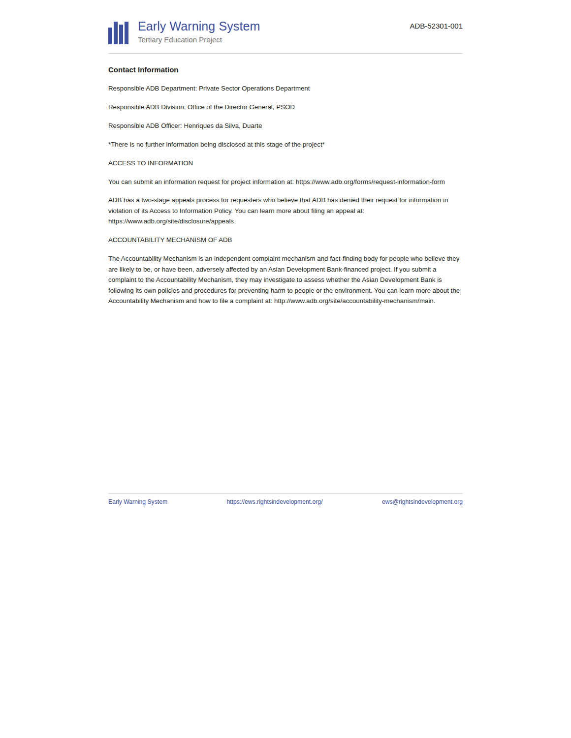Early Warning System
Tertiary Education Project
ADB-52301-001
Contact Information
Responsible ADB Department: Private Sector Operations Department
Responsible ADB Division: Office of the Director General, PSOD
Responsible ADB Officer: Henriques da Silva, Duarte
*There is no further information being disclosed at this stage of the project*
ACCESS TO INFORMATION
You can submit an information request for project information at: https://www.adb.org/forms/request-information-form
ADB has a two-stage appeals process for requesters who believe that ADB has denied their request for information in violation of its Access to Information Policy. You can learn more about filing an appeal at: https://www.adb.org/site/disclosure/appeals
ACCOUNTABILITY MECHANISM OF ADB
The Accountability Mechanism is an independent complaint mechanism and fact-finding body for people who believe they are likely to be, or have been, adversely affected by an Asian Development Bank-financed project. If you submit a complaint to the Accountability Mechanism, they may investigate to assess whether the Asian Development Bank is following its own policies and procedures for preventing harm to people or the environment. You can learn more about the Accountability Mechanism and how to file a complaint at: http://www.adb.org/site/accountability-mechanism/main.
Early Warning System
https://ews.rightsindevelopment.org/
ews@rightsindevelopment.org